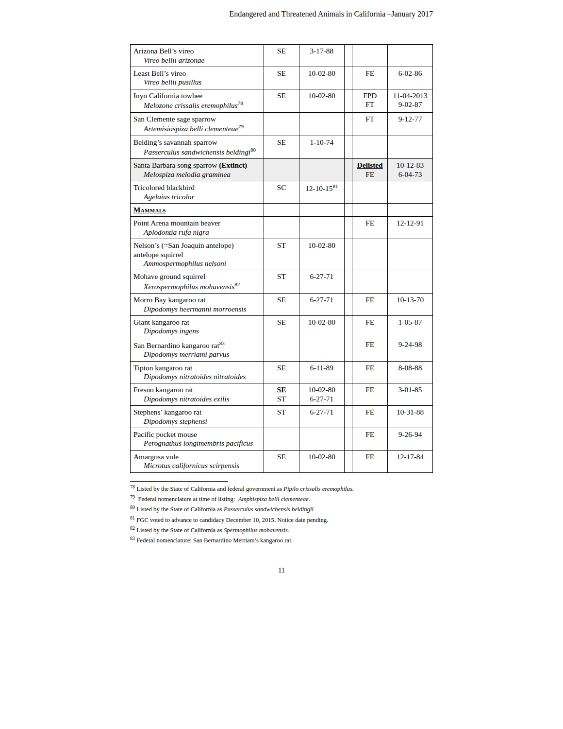Endangered and Threatened Animals in California –January 2017
| Arizona Bell’s vireo Vireo bellii arizonae | SE | 3-17-88 | | | |
| Least Bell’s vireo Vireo bellii pusillus | SE | 10-02-80 | | FE | 6-02-86 |
| Inyo California towhee Melozone crissalis eremophilus 78 | SE | 10-02-80 | | FPD FT | 11-04-2013 9-02-87 |
| San Clemente sage sparrow Artemisiospiza belli clementeae 79 | | | | FT | 9-12-77 |
| Belding’s savannah sparrow Passerculus sandwichensis beldingi 80 | SE | 1-10-74 | | | |
| Santa Barbara song sparrow (Extinct) Melospiza melodia graminea | | | | Delisted FE | 10-12-83 6-04-73 |
| Tricolored blackbird Agelaius tricolor | SC | 12-10-15 81 | | | |
| Mammals | | | | | |
| Point Arena mountain beaver Aplodontia rufa nigra | | | | FE | 12-12-91 |
| Nelson’s (=San Joaquin antelope) antelope squirrel Ammospermophilus nelsoni | ST | 10-02-80 | | | |
| Mohave ground squirrel Xerospermophilus mohavensis 82 | ST | 6-27-71 | | | |
| Morro Bay kangaroo rat Dipodomys heermanni morroensis | SE | 6-27-71 | | FE | 10-13-70 |
| Giant kangaroo rat Dipodomys ingens | SE | 10-02-80 | | FE | 1-05-87 |
| San Bernardino kangaroo rat 83 Dipodomys merriami parvus | | | | FE | 9-24-98 |
| Tipton kangaroo rat Dipodomys nitratoides nitratoides | SE | 6-11-89 | | FE | 8-08-88 |
| Fresno kangaroo rat Dipodomys nitratoides exilis | SE ST | 10-02-80 6-27-71 | | FE | 3-01-85 |
| Stephens’ kangaroo rat Dipodomys stephensi | ST | 6-27-71 | | FE | 10-31-88 |
| Pacific pocket mouse Perognathus longimembris pacificus | | | | FE | 9-26-94 |
| Amargosa vole Microtus californicus scirpensis | SE | 10-02-80 | | FE | 12-17-84 |
78 Listed by the State of California and federal government as Pipilo crissalis eremophilus.
79 Federal nomenclature at time of listing: Amphispiza belli clementeae.
80 Listed by the State of California as Passerculus sandwichensis beldingii
81 FGC voted to advance to candidacy December 10, 2015. Notice date pending.
82 Listed by the State of California as Spermophilus mohavensis.
83 Federal nomenclature: San Bernardino Merriam’s kangaroo rat.
11